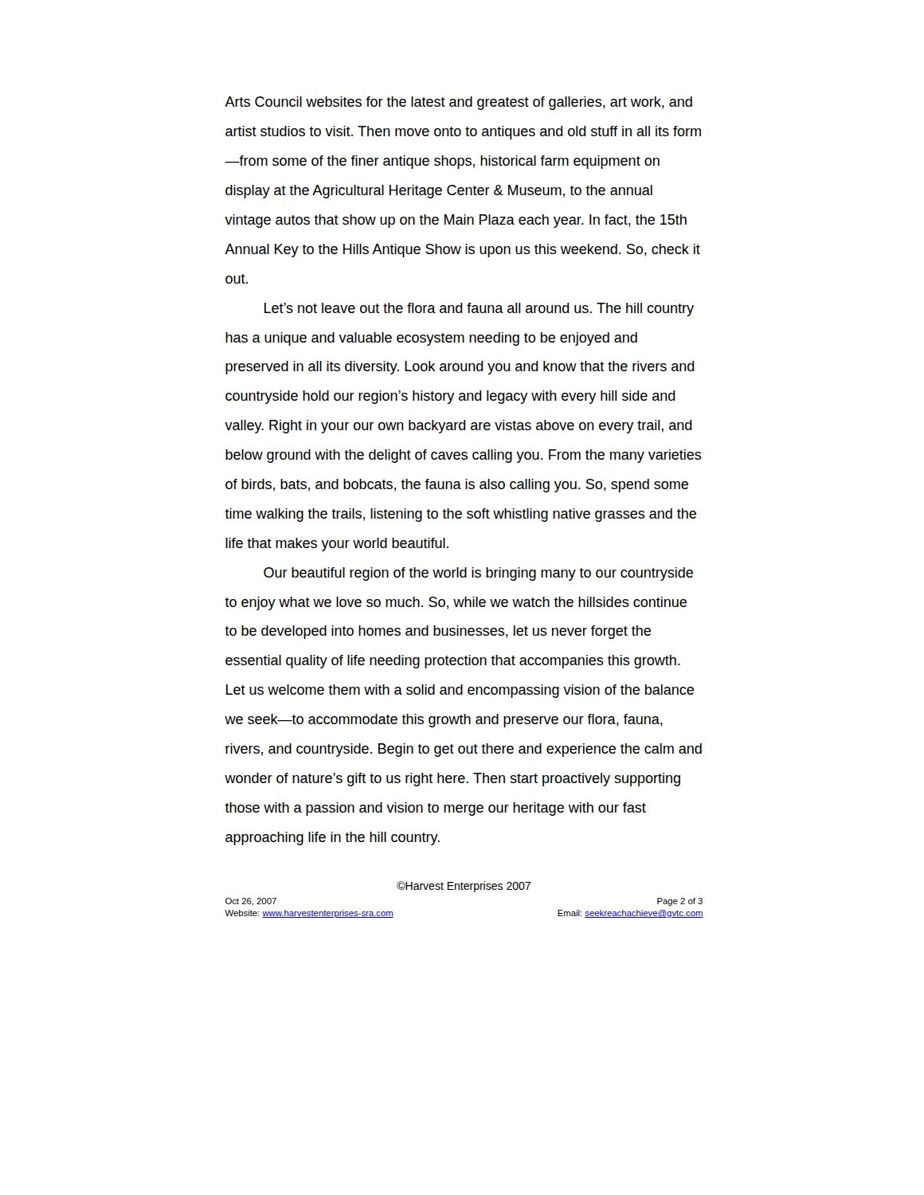Arts Council websites for the latest and greatest of galleries, art work, and artist studios to visit. Then move onto to antiques and old stuff in all its form—from some of the finer antique shops, historical farm equipment on display at the Agricultural Heritage Center & Museum, to the annual vintage autos that show up on the Main Plaza each year. In fact, the 15th Annual Key to the Hills Antique Show is upon us this weekend. So, check it out.
Let’s not leave out the flora and fauna all around us. The hill country has a unique and valuable ecosystem needing to be enjoyed and preserved in all its diversity. Look around you and know that the rivers and countryside hold our region’s history and legacy with every hill side and valley. Right in your our own backyard are vistas above on every trail, and below ground with the delight of caves calling you. From the many varieties of birds, bats, and bobcats, the fauna is also calling you. So, spend some time walking the trails, listening to the soft whistling native grasses and the life that makes your world beautiful.
Our beautiful region of the world is bringing many to our countryside to enjoy what we love so much. So, while we watch the hillsides continue to be developed into homes and businesses, let us never forget the essential quality of life needing protection that accompanies this growth. Let us welcome them with a solid and encompassing vision of the balance we seek—to accommodate this growth and preserve our flora, fauna, rivers, and countryside. Begin to get out there and experience the calm and wonder of nature’s gift to us right here. Then start proactively supporting those with a passion and vision to merge our heritage with our fast approaching life in the hill country.
©Harvest Enterprises 2007
Oct 26, 2007
Website: www.harvestenterprises-sra.com
Page 2 of 3
Email: seekreachachieve@gvtc.com